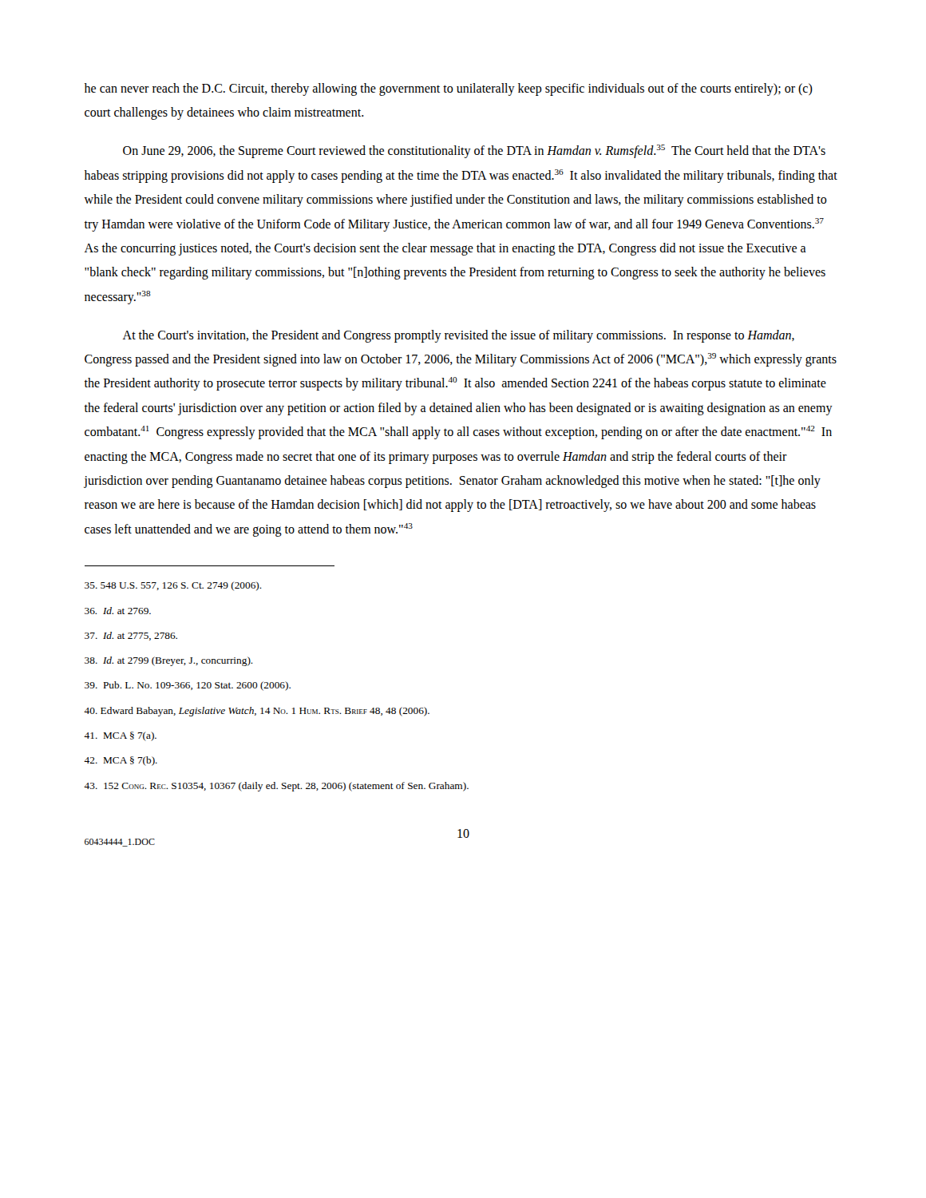he can never reach the D.C. Circuit, thereby allowing the government to unilaterally keep specific individuals out of the courts entirely); or (c) court challenges by detainees who claim mistreatment.
On June 29, 2006, the Supreme Court reviewed the constitutionality of the DTA in Hamdan v. Rumsfeld.35 The Court held that the DTA's habeas stripping provisions did not apply to cases pending at the time the DTA was enacted.36 It also invalidated the military tribunals, finding that while the President could convene military commissions where justified under the Constitution and laws, the military commissions established to try Hamdan were violative of the Uniform Code of Military Justice, the American common law of war, and all four 1949 Geneva Conventions.37 As the concurring justices noted, the Court's decision sent the clear message that in enacting the DTA, Congress did not issue the Executive a "blank check" regarding military commissions, but "[n]othing prevents the President from returning to Congress to seek the authority he believes necessary."38
At the Court's invitation, the President and Congress promptly revisited the issue of military commissions. In response to Hamdan, Congress passed and the President signed into law on October 17, 2006, the Military Commissions Act of 2006 ("MCA"),39 which expressly grants the President authority to prosecute terror suspects by military tribunal.40 It also amended Section 2241 of the habeas corpus statute to eliminate the federal courts' jurisdiction over any petition or action filed by a detained alien who has been designated or is awaiting designation as an enemy combatant.41 Congress expressly provided that the MCA "shall apply to all cases without exception, pending on or after the date enactment."42 In enacting the MCA, Congress made no secret that one of its primary purposes was to overrule Hamdan and strip the federal courts of their jurisdiction over pending Guantanamo detainee habeas corpus petitions. Senator Graham acknowledged this motive when he stated: "[t]he only reason we are here is because of the Hamdan decision [which] did not apply to the [DTA] retroactively, so we have about 200 and some habeas cases left unattended and we are going to attend to them now."43
35. 548 U.S. 557, 126 S. Ct. 2749 (2006).
36. Id. at 2769.
37. Id. at 2775, 2786.
38. Id. at 2799 (Breyer, J., concurring).
39. Pub. L. No. 109-366, 120 Stat. 2600 (2006).
40. Edward Babayan, Legislative Watch, 14 No. 1 Hum. Rts. Brief 48, 48 (2006).
41. MCA § 7(a).
42. MCA § 7(b).
43. 152 Cong. Rec. S10354, 10367 (daily ed. Sept. 28, 2006) (statement of Sen. Graham).
10
60434444_1.DOC